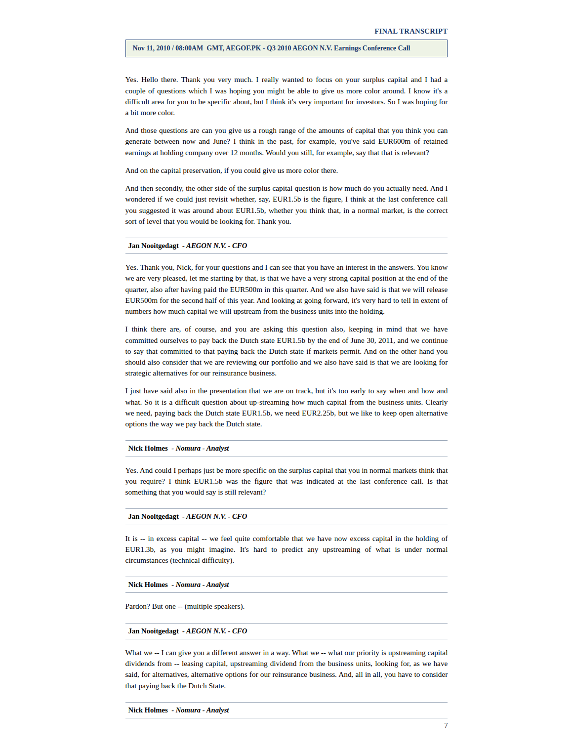FINAL TRANSCRIPT
Nov 11, 2010 / 08:00AM GMT, AEGOF.PK - Q3 2010 AEGON N.V. Earnings Conference Call
Yes. Hello there. Thank you very much. I really wanted to focus on your surplus capital and I had a couple of questions which I was hoping you might be able to give us more color around. I know it's a difficult area for you to be specific about, but I think it's very important for investors. So I was hoping for a bit more color.
And those questions are can you give us a rough range of the amounts of capital that you think you can generate between now and June? I think in the past, for example, you've said EUR600m of retained earnings at holding company over 12 months. Would you still, for example, say that that is relevant?
And on the capital preservation, if you could give us more color there.
And then secondly, the other side of the surplus capital question is how much do you actually need. And I wondered if we could just revisit whether, say, EUR1.5b is the figure, I think at the last conference call you suggested it was around about EUR1.5b, whether you think that, in a normal market, is the correct sort of level that you would be looking for. Thank you.
Jan Nooitgedagt - AEGON N.V. - CFO
Yes. Thank you, Nick, for your questions and I can see that you have an interest in the answers. You know we are very pleased, let me starting by that, is that we have a very strong capital position at the end of the quarter, also after having paid the EUR500m in this quarter. And we also have said is that we will release EUR500m for the second half of this year. And looking at going forward, it's very hard to tell in extent of numbers how much capital we will upstream from the business units into the holding.
I think there are, of course, and you are asking this question also, keeping in mind that we have committed ourselves to pay back the Dutch state EUR1.5b by the end of June 30, 2011, and we continue to say that committed to that paying back the Dutch state if markets permit. And on the other hand you should also consider that we are reviewing our portfolio and we also have said is that we are looking for strategic alternatives for our reinsurance business.
I just have said also in the presentation that we are on track, but it's too early to say when and how and what. So it is a difficult question about up-streaming how much capital from the business units. Clearly we need, paying back the Dutch state EUR1.5b, we need EUR2.25b, but we like to keep open alternative options the way we pay back the Dutch state.
Nick Holmes - Nomura - Analyst
Yes. And could I perhaps just be more specific on the surplus capital that you in normal markets think that you require? I think EUR1.5b was the figure that was indicated at the last conference call. Is that something that you would say is still relevant?
Jan Nooitgedagt - AEGON N.V. - CFO
It is -- in excess capital -- we feel quite comfortable that we have now excess capital in the holding of EUR1.3b, as you might imagine. It's hard to predict any upstreaming of what is under normal circumstances (technical difficulty).
Nick Holmes - Nomura - Analyst
Pardon? But one -- (multiple speakers).
Jan Nooitgedagt - AEGON N.V. - CFO
What we -- I can give you a different answer in a way. What we -- what our priority is upstreaming capital dividends from -- leasing capital, upstreaming dividend from the business units, looking for, as we have said, for alternatives, alternative options for our reinsurance business. And, all in all, you have to consider that paying back the Dutch State.
Nick Holmes - Nomura - Analyst
7